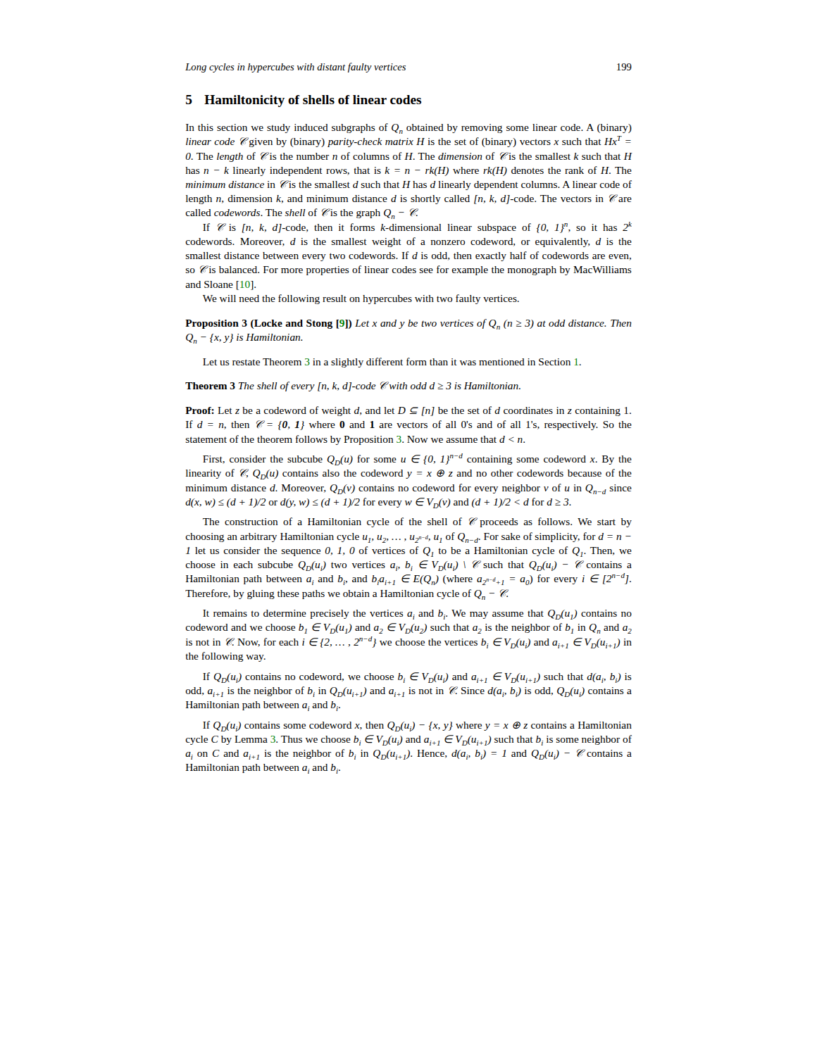Long cycles in hypercubes with distant faulty vertices 199
5 Hamiltonicity of shells of linear codes
In this section we study induced subgraphs of Qn obtained by removing some linear code. A (binary) linear code 𝒞 given by (binary) parity-check matrix H is the set of (binary) vectors x such that HxT = 0. The length of 𝒞 is the number n of columns of H. The dimension of 𝒞 is the smallest k such that H has n − k linearly independent rows, that is k = n − rk(H) where rk(H) denotes the rank of H. The minimum distance in 𝒞 is the smallest d such that H has d linearly dependent columns. A linear code of length n, dimension k, and minimum distance d is shortly called [n, k, d]-code. The vectors in 𝒞 are called codewords. The shell of 𝒞 is the graph Qn − 𝒞.
If 𝒞 is [n, k, d]-code, then it forms k-dimensional linear subspace of {0, 1}n, so it has 2k codewords. Moreover, d is the smallest weight of a nonzero codeword, or equivalently, d is the smallest distance between every two codewords. If d is odd, then exactly half of codewords are even, so 𝒞 is balanced. For more properties of linear codes see for example the monograph by MacWilliams and Sloane [10].
We will need the following result on hypercubes with two faulty vertices.
Proposition 3 (Locke and Stong [9]) Let x and y be two vertices of Qn (n ≥ 3) at odd distance. Then Qn − {x, y} is Hamiltonian.
Let us restate Theorem 3 in a slightly different form than it was mentioned in Section 1.
Theorem 3 The shell of every [n, k, d]-code 𝒞 with odd d ≥ 3 is Hamiltonian.
Proof: Let z be a codeword of weight d, and let D ⊆ [n] be the set of d coordinates in z containing 1. If d = n, then 𝒞 = {0, 1} where 0 and 1 are vectors of all 0's and of all 1's, respectively. So the statement of the theorem follows by Proposition 3. Now we assume that d < n.
First, consider the subcube QD(u) for some u ∈ {0, 1}n−d containing some codeword x. By the linearity of 𝒞, QD(u) contains also the codeword y = x ⊕ z and no other codewords because of the minimum distance d. Moreover, QD(v) contains no codeword for every neighbor v of u in Qn−d since d(x, w) ≤ (d + 1)/2 or d(y, w) ≤ (d + 1)/2 for every w ∈ VD(v) and (d + 1)/2 < d for d ≥ 3.
The construction of a Hamiltonian cycle of the shell of 𝒞 proceeds as follows. We start by choosing an arbitrary Hamiltonian cycle u1, u2, … , u2n−d, u1 of Qn−d. For sake of simplicity, for d = n − 1 let us consider the sequence 0, 1, 0 of vertices of Q1 to be a Hamiltonian cycle of Q1. Then, we choose in each subcube QD(ui) two vertices ai, bi ∈ VD(ui) \ 𝒞 such that QD(ui) − 𝒞 contains a Hamiltonian path between ai and bi, and biai+1 ∈ E(Qn) (where a2n−d+1 = a0) for every i ∈ [2n−d]. Therefore, by gluing these paths we obtain a Hamiltonian cycle of Qn − 𝒞.
It remains to determine precisely the vertices ai and bi. We may assume that QD(u1) contains no codeword and we choose b1 ∈ VD(u1) and a2 ∈ VD(u2) such that a2 is the neighbor of b1 in Qn and a2 is not in 𝒞. Now, for each i ∈ {2, … , 2n−d} we choose the vertices bi ∈ VD(ui) and ai+1 ∈ VD(ui+1) in the following way.
If QD(ui) contains no codeword, we choose bi ∈ VD(ui) and ai+1 ∈ VD(ui+1) such that d(ai, bi) is odd, ai+1 is the neighbor of bi in QD(ui+1) and ai+1 is not in 𝒞. Since d(ai, bi) is odd, QD(ui) contains a Hamiltonian path between ai and bi.
If QD(ui) contains some codeword x, then QD(ui) − {x, y} where y = x ⊕ z contains a Hamiltonian cycle C by Lemma 3. Thus we choose bi ∈ VD(ui) and ai+1 ∈ VD(ui+1) such that bi is some neighbor of ai on C and ai+1 is the neighbor of bi in QD(ui+1). Hence, d(ai, bi) = 1 and QD(ui) − 𝒞 contains a Hamiltonian path between ai and bi.